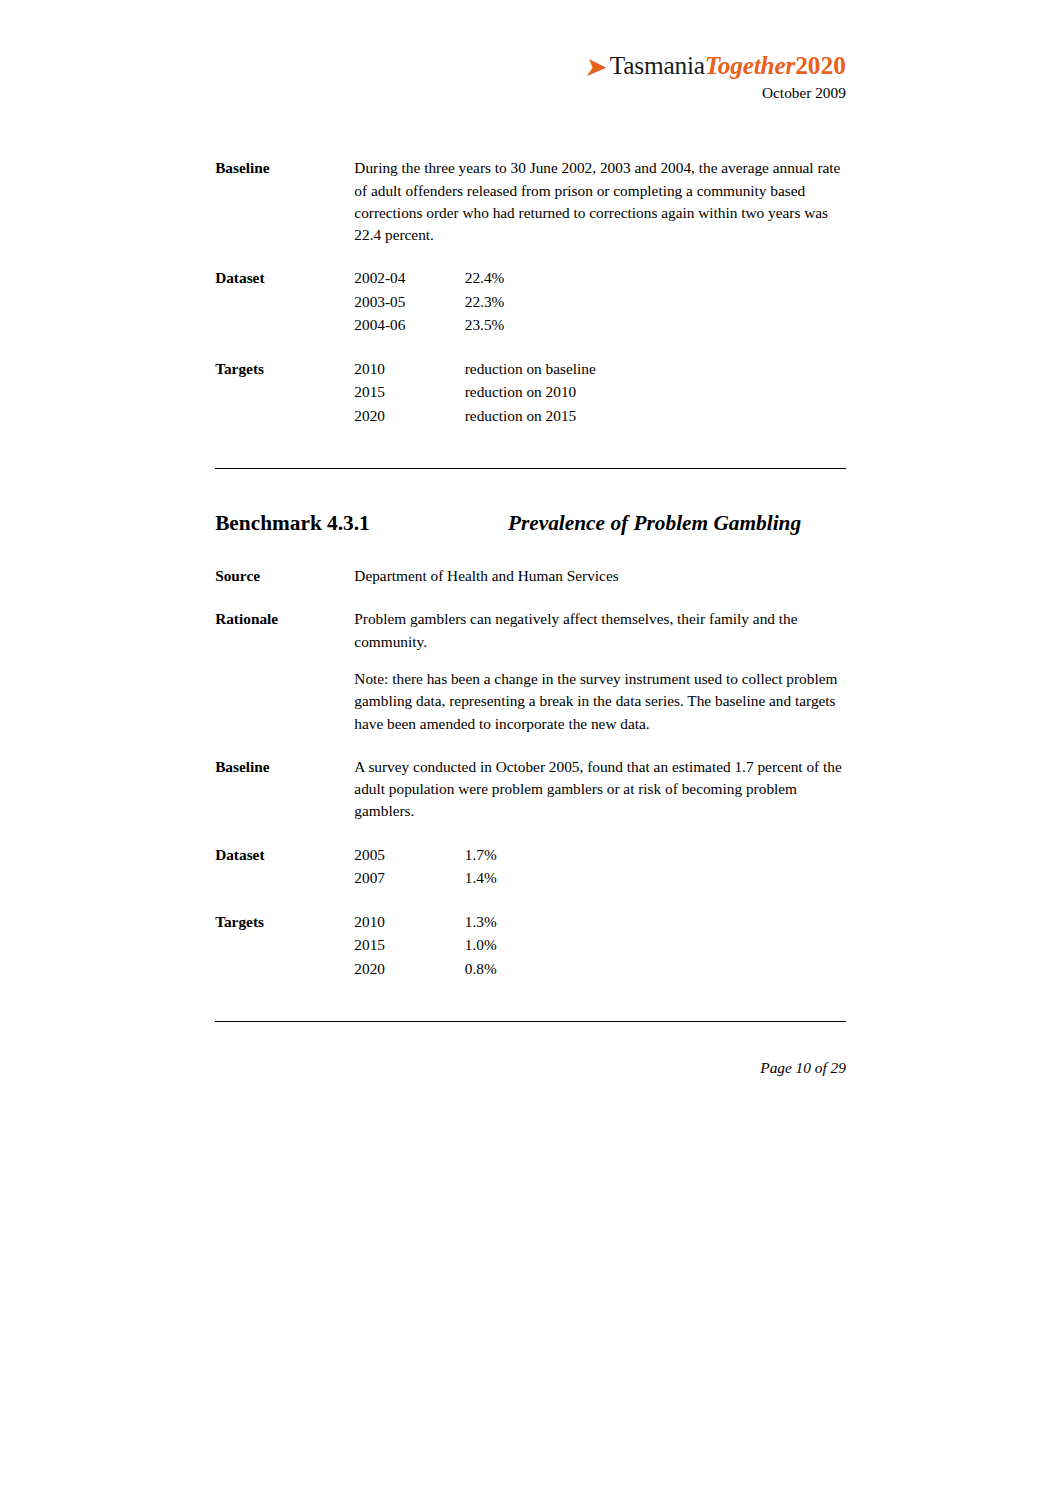➤Tasmania Together 2020
October 2009
Baseline
During the three years to 30 June 2002, 2003 and 2004, the average annual rate of adult offenders released from prison or completing a community based corrections order who had returned to corrections again within two years was 22.4 percent.
Dataset
| 2002-04 | 22.4% |
| 2003-05 | 22.3% |
| 2004-06 | 23.5% |
Targets
| 2010 | reduction on baseline |
| 2015 | reduction on 2010 |
| 2020 | reduction on 2015 |
Benchmark 4.3.1 Prevalence of Problem Gambling
Source
Department of Health and Human Services
Rationale
Problem gamblers can negatively affect themselves, their family and the community.
Note: there has been a change in the survey instrument used to collect problem gambling data, representing a break in the data series. The baseline and targets have been amended to incorporate the new data.
Baseline
A survey conducted in October 2005, found that an estimated 1.7 percent of the adult population were problem gamblers or at risk of becoming problem gamblers.
Dataset
| 2005 | 1.7% |
| 2007 | 1.4% |
Targets
| 2010 | 1.3% |
| 2015 | 1.0% |
| 2020 | 0.8% |
Page 10 of 29